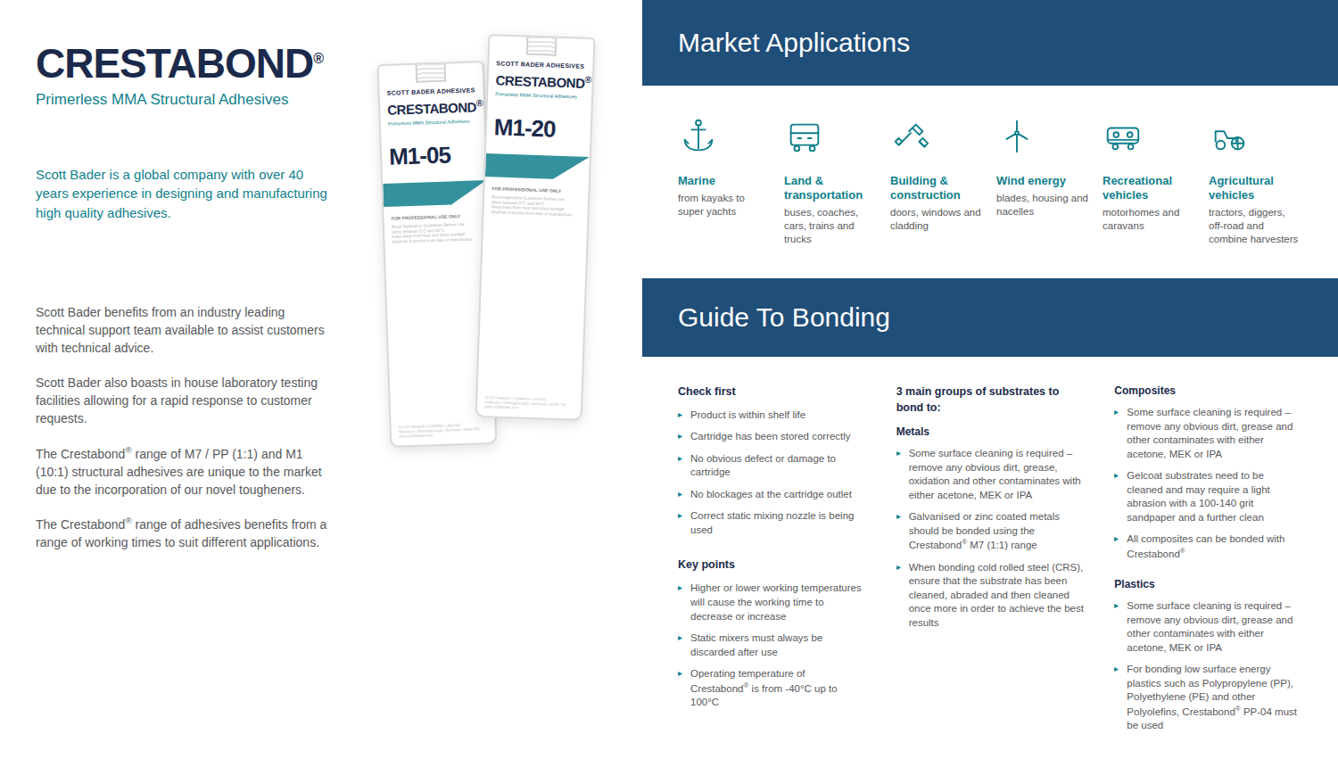CRESTABOND®
Primerless MMA Structural Adhesives
Scott Bader is a global company with over 40 years experience in designing and manufacturing high quality adhesives.
Scott Bader benefits from an industry leading technical support team available to assist customers with technical advice.
Scott Bader also boasts in house laboratory testing facilities allowing for a rapid response to customer requests.
The Crestabond® range of M7 / PP (1:1) and M1 (10:1) structural adhesives are unique to the market due to the incorporation of our novel tougheners.
The Crestabond® range of adhesives benefits from a range of working times to suit different applications.
SCOTT BADER ADHESIVES
CRESTABOND®
Primerless MMA Structural Adhesives
M1-05
FOR PROFESSIONAL USE ONLY
Read Application Guidelines Before Use
Store between 5°C and 25°C
Keep away from heat and direct sunlight
Shelf life 9 months from date of manufacture
SCOTT BADER COMPANY LIMITED
Wollaston, Wellingborough, Northants, NN29 7RL
www.scottbader.com
SCOTT BADER ADHESIVES
CRESTABOND®
Primerless MMA Structural Adhesives
M1-20
FOR PROFESSIONAL USE ONLY
Read Application Guidelines Before Use
Store between 5°C and 25°C
Keep away from heat and direct sunlight
Shelf life 9 months from date of manufacture
SCOTT BADER COMPANY LIMITED
Wollaston, Wellingborough, Northants, NN29 7RL
www.scottbader.com
Market Applications
Marine
from kayaks to super yachts
Land & transportation
buses, coaches, cars, trains and trucks
Building & construction
doors, windows and cladding
Wind energy
blades, housing and nacelles
Recreational vehicles
motorhomes and caravans
Agricultural vehicles
tractors, diggers, off-road and combine harvesters
Guide To Bonding
Check first
Product is within shelf life
Cartridge has been stored correctly
No obvious defect or damage to cartridge
No blockages at the cartridge outlet
Correct static mixing nozzle is being used
Key points
Higher or lower working temperatures will cause the working time to decrease or increase
Static mixers must always be discarded after use
Operating temperature of Crestabond® is from -40°C up to 100°C
3 main groups of substrates to bond to:
Metals
Some surface cleaning is required – remove any obvious dirt, grease, oxidation and other contaminates with either acetone, MEK or IPA
Galvanised or zinc coated metals should be bonded using the Crestabond® M7 (1:1) range
When bonding cold rolled steel (CRS), ensure that the substrate has been cleaned, abraded and then cleaned once more in order to achieve the best results
Composites
Some surface cleaning is required – remove any obvious dirt, grease and other contaminates with either acetone, MEK or IPA
Gelcoat substrates need to be cleaned and may require a light abrasion with a 100-140 grit sandpaper and a further clean
All composites can be bonded with Crestabond®
Plastics
Some surface cleaning is required – remove any obvious dirt, grease and other contaminates with either acetone, MEK or IPA
For bonding low surface energy plastics such as Polypropylene (PP), Polyethylene (PE) and other Polyolefins, Crestabond® PP-04 must be used